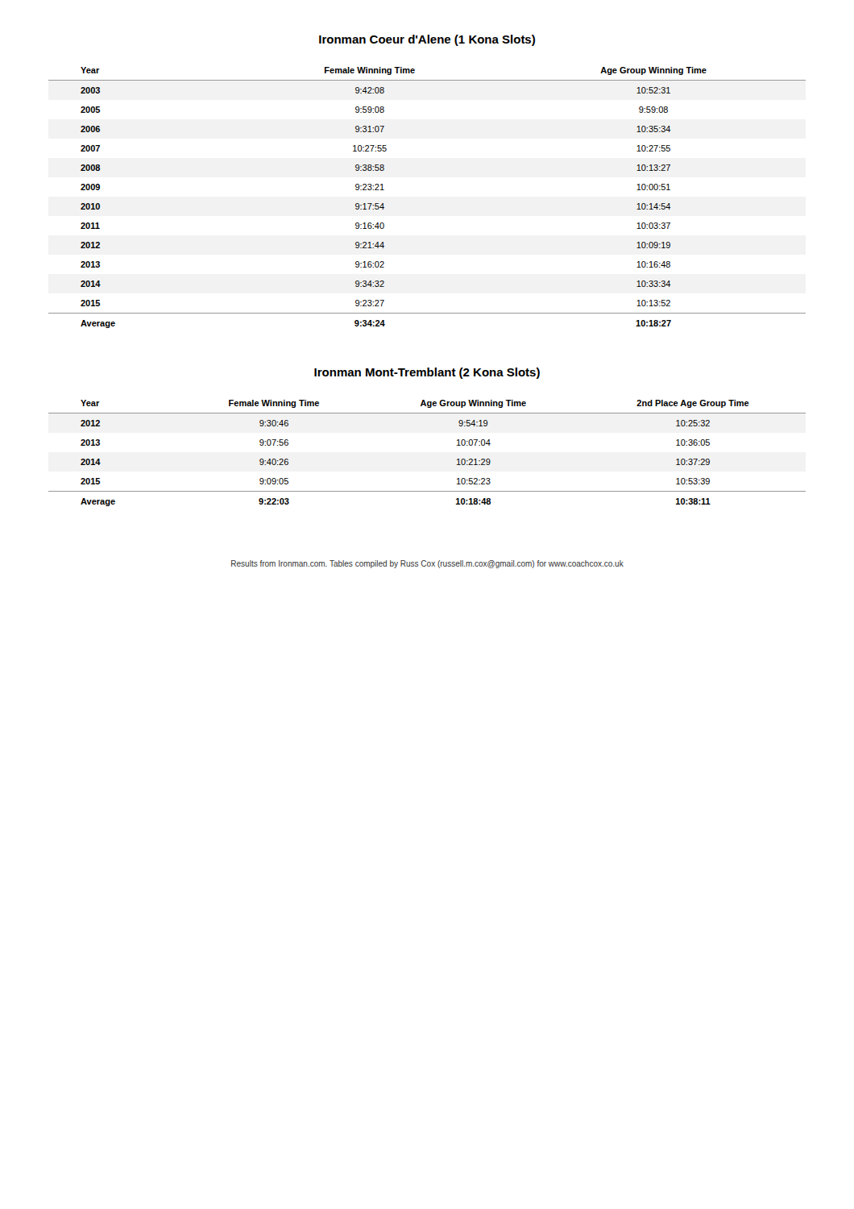Ironman Coeur d'Alene (1 Kona Slots)
| Year | Female Winning Time | Age Group Winning Time |
| --- | --- | --- |
| 2003 | 9:42:08 | 10:52:31 |
| 2005 | 9:59:08 | 9:59:08 |
| 2006 | 9:31:07 | 10:35:34 |
| 2007 | 10:27:55 | 10:27:55 |
| 2008 | 9:38:58 | 10:13:27 |
| 2009 | 9:23:21 | 10:00:51 |
| 2010 | 9:17:54 | 10:14:54 |
| 2011 | 9:16:40 | 10:03:37 |
| 2012 | 9:21:44 | 10:09:19 |
| 2013 | 9:16:02 | 10:16:48 |
| 2014 | 9:34:32 | 10:33:34 |
| 2015 | 9:23:27 | 10:13:52 |
| Average | 9:34:24 | 10:18:27 |
Ironman Mont-Tremblant (2 Kona Slots)
| Year | Female Winning Time | Age Group Winning Time | 2nd Place Age Group Time |
| --- | --- | --- | --- |
| 2012 | 9:30:46 | 9:54:19 | 10:25:32 |
| 2013 | 9:07:56 | 10:07:04 | 10:36:05 |
| 2014 | 9:40:26 | 10:21:29 | 10:37:29 |
| 2015 | 9:09:05 | 10:52:23 | 10:53:39 |
| Average | 9:22:03 | 10:18:48 | 10:38:11 |
Results from Ironman.com. Tables compiled by Russ Cox (russell.m.cox@gmail.com) for www.coachcox.co.uk